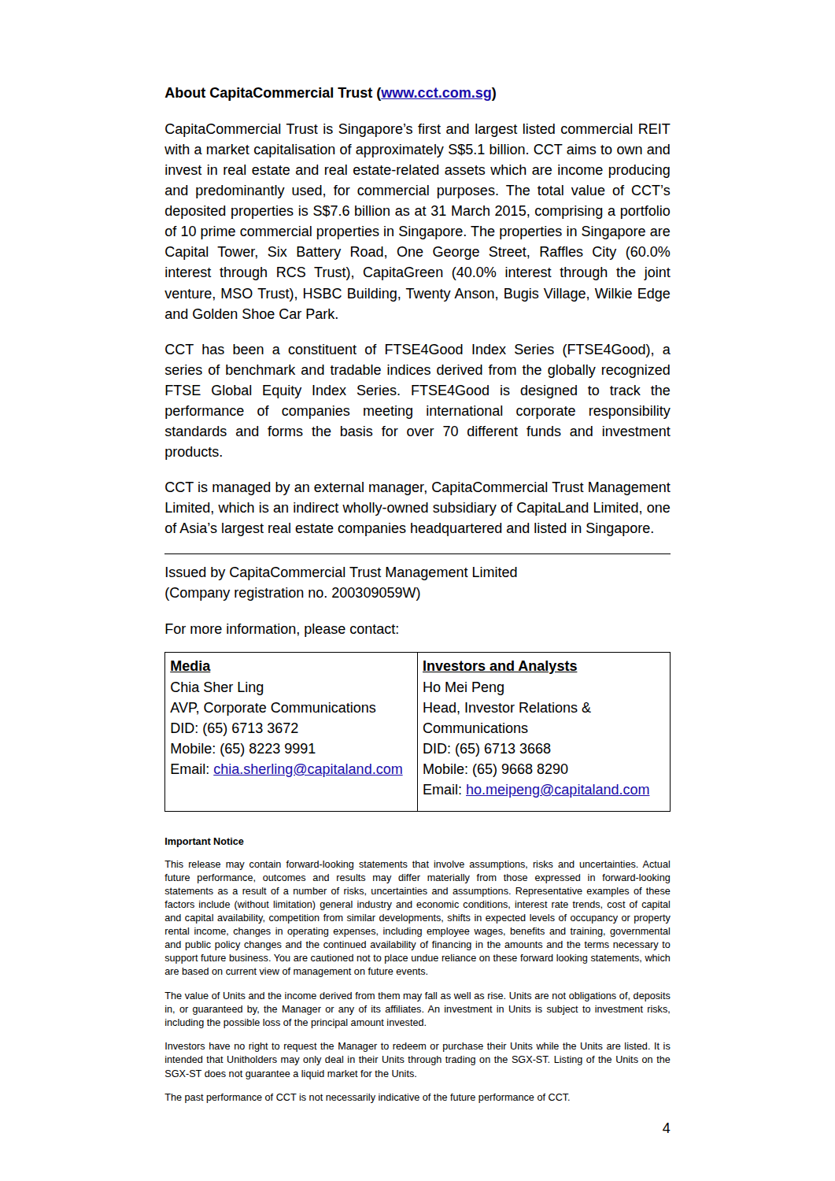About CapitaCommercial Trust (www.cct.com.sg)
CapitaCommercial Trust is Singapore’s first and largest listed commercial REIT with a market capitalisation of approximately S$5.1 billion. CCT aims to own and invest in real estate and real estate-related assets which are income producing and predominantly used, for commercial purposes. The total value of CCT’s deposited properties is S$7.6 billion as at 31 March 2015, comprising a portfolio of 10 prime commercial properties in Singapore. The properties in Singapore are Capital Tower, Six Battery Road, One George Street, Raffles City (60.0% interest through RCS Trust), CapitaGreen (40.0% interest through the joint venture, MSO Trust), HSBC Building, Twenty Anson, Bugis Village, Wilkie Edge and Golden Shoe Car Park.
CCT has been a constituent of FTSE4Good Index Series (FTSE4Good), a series of benchmark and tradable indices derived from the globally recognized FTSE Global Equity Index Series. FTSE4Good is designed to track the performance of companies meeting international corporate responsibility standards and forms the basis for over 70 different funds and investment products.
CCT is managed by an external manager, CapitaCommercial Trust Management Limited, which is an indirect wholly-owned subsidiary of CapitaLand Limited, one of Asia’s largest real estate companies headquartered and listed in Singapore.
Issued by CapitaCommercial Trust Management Limited
(Company registration no. 200309059W)
For more information, please contact:
| Media Chia Sher Ling AVP, Corporate Communications DID: (65) 6713 3672 Mobile: (65) 8223 9991 Email: chia.sherling@capitaland.com | Investors and Analysts Ho Mei Peng Head, Investor Relations & Communications DID: (65) 6713 3668 Mobile: (65) 9668 8290 Email: ho.meipeng@capitaland.com |
Important Notice
This release may contain forward-looking statements that involve assumptions, risks and uncertainties. Actual future performance, outcomes and results may differ materially from those expressed in forward-looking statements as a result of a number of risks, uncertainties and assumptions. Representative examples of these factors include (without limitation) general industry and economic conditions, interest rate trends, cost of capital and capital availability, competition from similar developments, shifts in expected levels of occupancy or property rental income, changes in operating expenses, including employee wages, benefits and training, governmental and public policy changes and the continued availability of financing in the amounts and the terms necessary to support future business. You are cautioned not to place undue reliance on these forward looking statements, which are based on current view of management on future events.
The value of Units and the income derived from them may fall as well as rise. Units are not obligations of, deposits in, or guaranteed by, the Manager or any of its affiliates. An investment in Units is subject to investment risks, including the possible loss of the principal amount invested.
Investors have no right to request the Manager to redeem or purchase their Units while the Units are listed. It is intended that Unitholders may only deal in their Units through trading on the SGX-ST. Listing of the Units on the SGX-ST does not guarantee a liquid market for the Units.
The past performance of CCT is not necessarily indicative of the future performance of CCT.
4